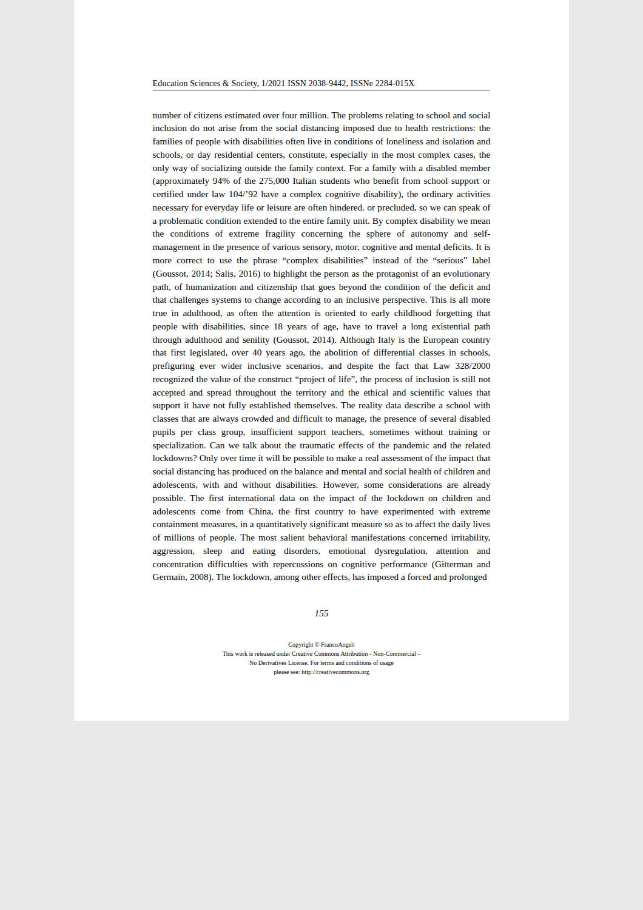Education Sciences & Society, 1/2021 ISSN 2038-9442, ISSNe 2284-015X
number of citizens estimated over four million. The problems relating to school and social inclusion do not arise from the social distancing imposed due to health restrictions: the families of people with disabilities often live in conditions of loneliness and isolation and schools, or day residential centers, constitute, especially in the most complex cases, the only way of socializing outside the family context. For a family with a disabled member (approximately 94% of the 275,000 Italian students who benefit from school support or certified under law 104/’92 have a complex cognitive disability), the ordinary activities necessary for everyday life or leisure are often hindered. or precluded, so we can speak of a problematic condition extended to the entire family unit. By complex disability we mean the conditions of extreme fragility concerning the sphere of autonomy and self-management in the presence of various sensory, motor, cognitive and mental deficits. It is more correct to use the phrase “complex disabilities” instead of the “serious” label (Goussot, 2014; Salis, 2016) to highlight the person as the protagonist of an evolutionary path, of humanization and citizenship that goes beyond the condition of the deficit and that challenges systems to change according to an inclusive perspective. This is all more true in adulthood, as often the attention is oriented to early childhood forgetting that people with disabilities, since 18 years of age, have to travel a long existential path through adulthood and senility (Goussot, 2014). Although Italy is the European country that first legislated, over 40 years ago, the abolition of differential classes in schools, prefiguring ever wider inclusive scenarios, and despite the fact that Law 328/2000 recognized the value of the construct “project of life”, the process of inclusion is still not accepted and spread throughout the territory and the ethical and scientific values that support it have not fully established themselves. The reality data describe a school with classes that are always crowded and difficult to manage, the presence of several disabled pupils per class group, insufficient support teachers, sometimes without training or specialization. Can we talk about the traumatic effects of the pandemic and the related lockdowns? Only over time it will be possible to make a real assessment of the impact that social distancing has produced on the balance and mental and social health of children and adolescents, with and without disabilities. However, some considerations are already possible. The first international data on the impact of the lockdown on children and adolescents come from China, the first country to have experimented with extreme containment measures, in a quantitatively significant measure so as to affect the daily lives of millions of people. The most salient behavioral manifestations concerned irritability, aggression, sleep and eating disorders, emotional dysregulation, attention and concentration difficulties with repercussions on cognitive performance (Gitterman and Germain, 2008). The lockdown, among other effects, has imposed a forced and prolonged
155
Copyright © FrancoAngeli
This work is released under Creative Commons Attribution - Non-Commercial –
No Derivatives License. For terms and conditions of usage
please see: http://creativecommons.org